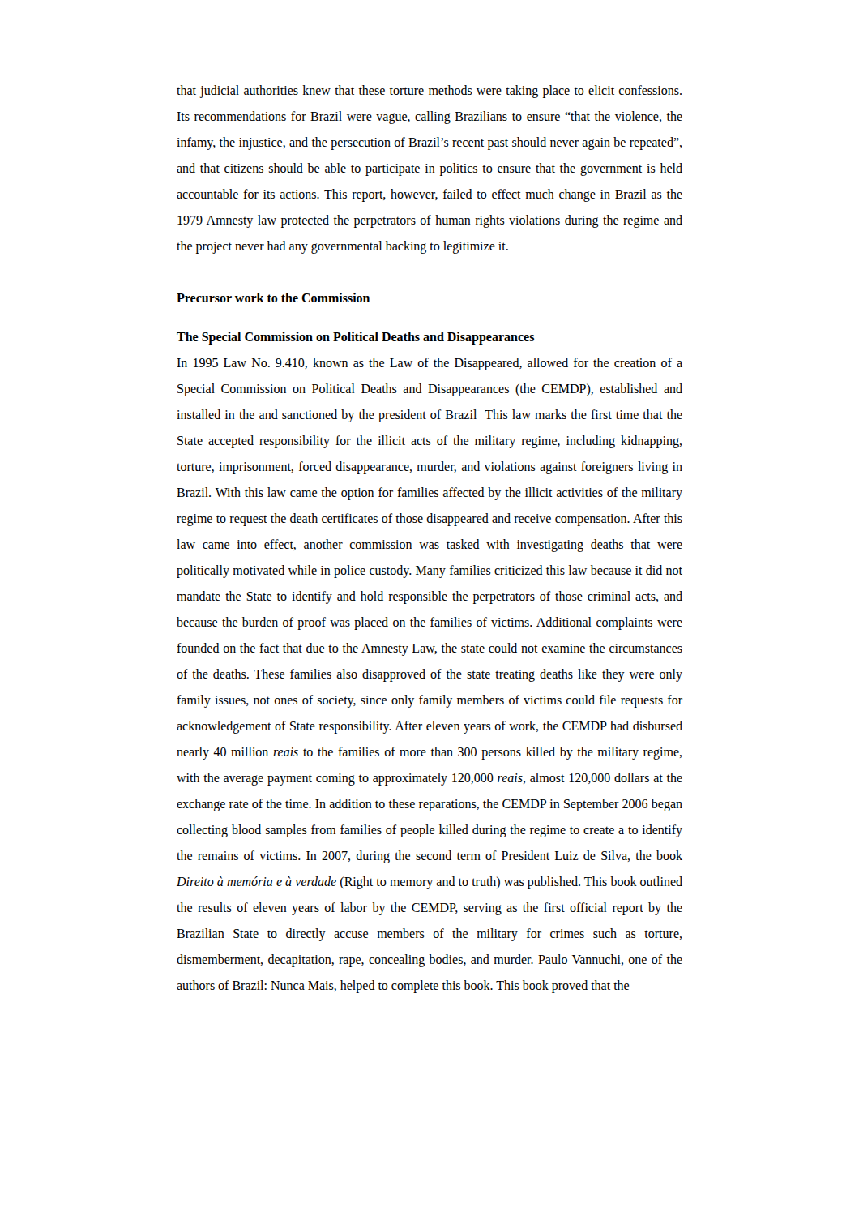that judicial authorities knew that these torture methods were taking place to elicit confessions. Its recommendations for Brazil were vague, calling Brazilians to ensure “that the violence, the infamy, the injustice, and the persecution of Brazil’s recent past should never again be repeated”, and that citizens should be able to participate in politics to ensure that the government is held accountable for its actions. This report, however, failed to effect much change in Brazil as the 1979 Amnesty law protected the perpetrators of human rights violations during the regime and the project never had any governmental backing to legitimize it.
Precursor work to the Commission
The Special Commission on Political Deaths and Disappearances
In 1995 Law No. 9.410, known as the Law of the Disappeared, allowed for the creation of a Special Commission on Political Deaths and Disappearances (the CEMDP), established and installed in the and sanctioned by the president of Brazil This law marks the first time that the State accepted responsibility for the illicit acts of the military regime, including kidnapping, torture, imprisonment, forced disappearance, murder, and violations against foreigners living in Brazil. With this law came the option for families affected by the illicit activities of the military regime to request the death certificates of those disappeared and receive compensation. After this law came into effect, another commission was tasked with investigating deaths that were politically motivated while in police custody. Many families criticized this law because it did not mandate the State to identify and hold responsible the perpetrators of those criminal acts, and because the burden of proof was placed on the families of victims. Additional complaints were founded on the fact that due to the Amnesty Law, the state could not examine the circumstances of the deaths. These families also disapproved of the state treating deaths like they were only family issues, not ones of society, since only family members of victims could file requests for acknowledgement of State responsibility. After eleven years of work, the CEMDP had disbursed nearly 40 million reais to the families of more than 300 persons killed by the military regime, with the average payment coming to approximately 120,000 reais, almost 120,000 dollars at the exchange rate of the time. In addition to these reparations, the CEMDP in September 2006 began collecting blood samples from families of people killed during the regime to create a to identify the remains of victims. In 2007, during the second term of President Luiz de Silva, the book Direito à memória e à verdade (Right to memory and to truth) was published. This book outlined the results of eleven years of labor by the CEMDP, serving as the first official report by the Brazilian State to directly accuse members of the military for crimes such as torture, dismemberment, decapitation, rape, concealing bodies, and murder. Paulo Vannuchi, one of the authors of Brazil: Nunca Mais, helped to complete this book. This book proved that the